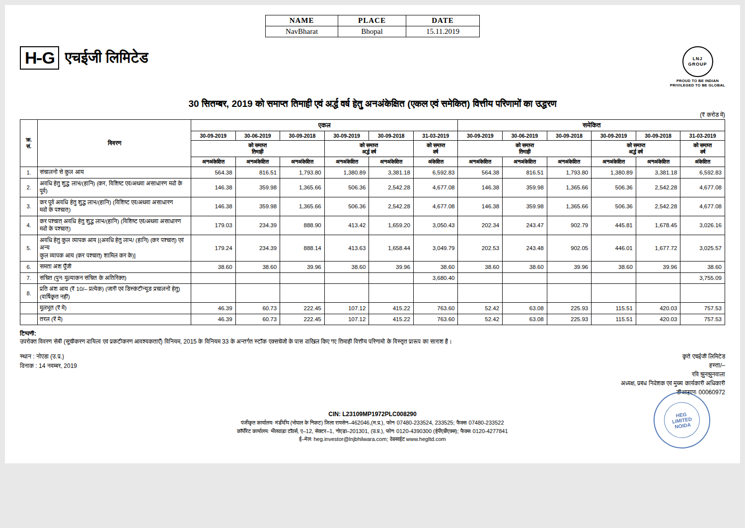| NAME | PLACE | DATE |
| --- | --- | --- |
| NavBharat | Bhopal | 15.11.2019 |
H G
एचईजी लिमिटेड
LNJ
GROUP
PROUD TO BE INDIAN
PRIVILEGED TO BE GLOBAL
30 सितम्बर, 2019 को समाप्त तिमाही एवं अर्द्ध वर्ष हेतु अनअंकेक्षित (एकल एवं समेकित) वित्तीय परिणामों का उद्धरण
(₹ करोड़ में)
| क्र. सं. | विवरण | एकल | समेकित |
| --- | --- | --- | --- |
| 30-09-2019 | 30-06-2019 | 30-09-2018 | 30-09-2019 | 30-09-2018 | 31-03-2019 | 30-09-2019 | 30-06-2019 | 30-09-2018 | 30-09-2019 | 30-09-2018 | 31-03-2019 |
| को समाप्त तिमाही | को समाप्त अर्द्ध वर्ष | को समाप्त वर्ष | को समाप्त तिमाही | को समाप्त अर्द्ध वर्ष | को समाप्त वर्ष |
| अनअंकेक्षित | अनअंकेक्षित | अनअंकेक्षित | अनअंकेक्षित | अनअंकेक्षित | अंकेक्षित | अनअंकेक्षित | अनअंकेक्षित | अनअंकेक्षित | अनअंकेक्षित | अनअंकेक्षित | अंकेक्षित |
| 1. | संचालनों से कुल आय | 564.38 | 816.51 | 1,793.80 | 1,380.89 | 3,381.18 | 6,592.83 | 564.38 | 816.51 | 1,793.80 | 1,380.89 | 3,381.18 | 6,592.83 |
| 2. | अवधि हेतु शुद्ध लाभ/(हानि) (कर, विशिष्ट एवं/अथवा असाधारण मदों के पूर्व) | 146.38 | 359.98 | 1,365.66 | 506.36 | 2,542.28 | 4,677.08 | 146.38 | 359.98 | 1,365.66 | 506.36 | 2,542.28 | 4,677.08 |
| 3. | कर पूर्व अवधि हेतु शुद्ध लाभ/(हानि) (विशिष्ट एवं/अथवा असाधारण मदों के पश्चात्) | 146.38 | 359.98 | 1,365.66 | 506.36 | 2,542.28 | 4,677.08 | 146.38 | 359.98 | 1,365.66 | 506.36 | 2,542.28 | 4,677.08 |
| 4. | कर पश्चात् अवधि हेतु शुद्ध लाभ/(हानि) (विशिष्ट एवं/अथवा असाधारण मदों के पश्चात्) | 179.03 | 234.39 | 888.90 | 413.42 | 1,659.20 | 3,050.43 | 202.34 | 243.47 | 902.79 | 445.81 | 1,678.45 | 3,026.16 |
| 5. | अवधि हेतु कुल व्यापक आय [(अवधि हेतु लाभ/ (हानि) (कर पश्चात्) एवं अन्य कुल व्यापक आय (कर पश्चात्) शामिल कर के)] | 179.24 | 234.39 | 888.14 | 413.63 | 1,658.44 | 3,049.79 | 202.53 | 243.48 | 902.05 | 446.01 | 1,677.72 | 3,025.57 |
| 6. | समता अंश पूँजी | 38.60 | 38.60 | 39.96 | 38.60 | 39.96 | 38.60 | 38.60 | 38.60 | 39.96 | 38.60 | 39.96 | 38.60 |
| 7. | संचित (पुनः मूल्यांकन संचित के अतिरिक्त) | | | | | | 3,680.40 | | | | | | 3,755.09 |
| 8. | प्रति अंश आय (₹ 10/– प्रत्येक) (जारी एवं डिस्कंटीन्यूड प्रचालनों हेतु) (वार्षिकृत नहीं) | | | | | | | | | | | | |
| | मूलभूत (₹ में) | 46.39 | 60.73 | 222.45 | 107.12 | 415.22 | 763.60 | 52.42 | 63.08 | 225.93 | 115.51 | 420.03 | 757.53 |
| | तरल (₹ में) | 46.39 | 60.73 | 222.45 | 107.12 | 415.22 | 763.60 | 52.42 | 63.08 | 225.93 | 115.51 | 420.03 | 757.53 |
टिप्पणी:
उपरोक्त विवरण सेबी (सूचीकरण दायित्व एवं प्रकटीकरण आवश्यकताएँ) विनियम, 2015 के विनियम 33 के अन्तर्गत स्टॉक एक्सचेंजों के पास दाखिल किए गए तिमाही वित्तीय परिणामों के विस्तृत प्रारूप का सारांश है।
स्थान : नोएडा (उ.प्र.)
दिनांक : 14 नवम्बर, 2019
कृते एचईजी लिमिटेड
हस्ता/–
रवि झुनझुनवाला
अध्यक्ष, प्रबंध निदेशक एवं मुख्य कार्यकारी अधिकारी
डीआइएनः 00060972
CIN: L23109MP1972PLC008290
पंजीकृत कार्यालयः मंडीदीप (भोपाल के निकट) जिला रायसेन–462046,(म.प्र.), फोनः 07480-233524, 233525; फैक्सः 07480-233522
कॉर्पोरेट कार्यालयः भीलवाड़ा टॉवर्स, ए–12, सेक्टर–1, नोएडा–201301, (उ.प्र.), फोनः 0120-4390300 (ईपीएबीएक्स); फैक्सः 0120-4277841
ई–मेलः heg.investor@lnjbhilwara.com; वेबसाईट www.hegltd.com
HEG
LIMITED
NOIDA